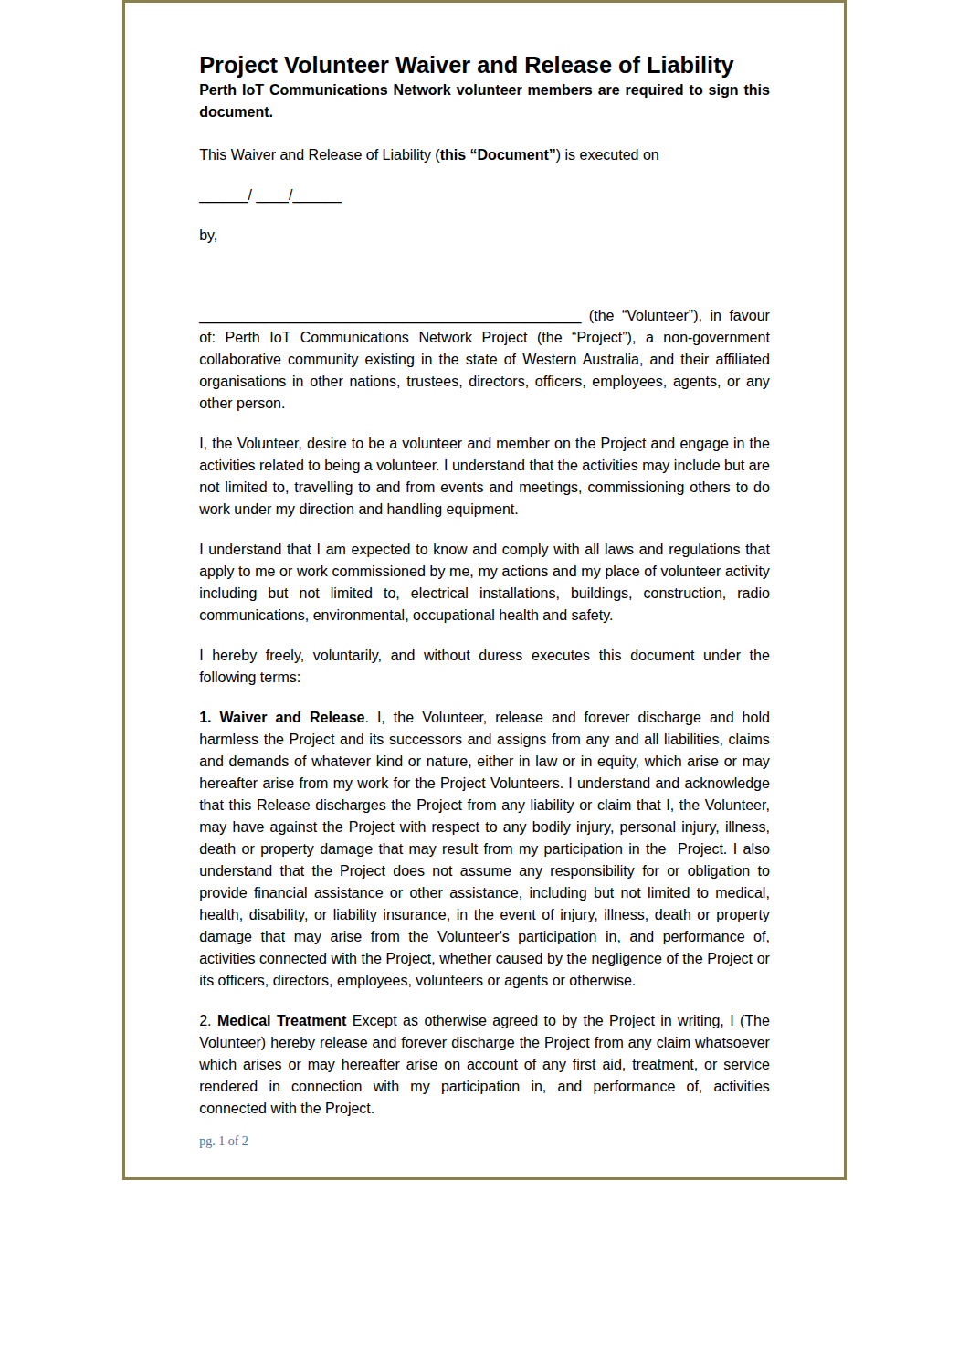Project Volunteer Waiver and Release of Liability
Perth IoT Communications Network volunteer members are required to sign this document.
This Waiver and Release of Liability (this “Document”) is executed on
______/ ____/______
by,
_______________________________________________ (the “Volunteer”), in favour of: Perth IoT Communications Network Project (the “Project”), a non-government collaborative community existing in the state of Western Australia, and their affiliated organisations in other nations, trustees, directors, officers, employees, agents, or any other person.
I, the Volunteer, desire to be a volunteer and member on the Project and engage in the activities related to being a volunteer. I understand that the activities may include but are not limited to, travelling to and from events and meetings, commissioning others to do work under my direction and handling equipment.
I understand that I am expected to know and comply with all laws and regulations that apply to me or work commissioned by me, my actions and my place of volunteer activity including but not limited to, electrical installations, buildings, construction, radio communications, environmental, occupational health and safety.
I hereby freely, voluntarily, and without duress executes this document under the following terms:
1. Waiver and Release. I, the Volunteer, release and forever discharge and hold harmless the Project and its successors and assigns from any and all liabilities, claims and demands of whatever kind or nature, either in law or in equity, which arise or may hereafter arise from my work for the Project Volunteers. I understand and acknowledge that this Release discharges the Project from any liability or claim that I, the Volunteer, may have against the Project with respect to any bodily injury, personal injury, illness, death or property damage that may result from my participation in the Project. I also understand that the Project does not assume any responsibility for or obligation to provide financial assistance or other assistance, including but not limited to medical, health, disability, or liability insurance, in the event of injury, illness, death or property damage that may arise from the Volunteer's participation in, and performance of, activities connected with the Project, whether caused by the negligence of the Project or its officers, directors, employees, volunteers or agents or otherwise.
2. Medical Treatment Except as otherwise agreed to by the Project in writing, I (The Volunteer) hereby release and forever discharge the Project from any claim whatsoever which arises or may hereafter arise on account of any first aid, treatment, or service rendered in connection with my participation in, and performance of, activities connected with the Project.
pg. 1 of 2